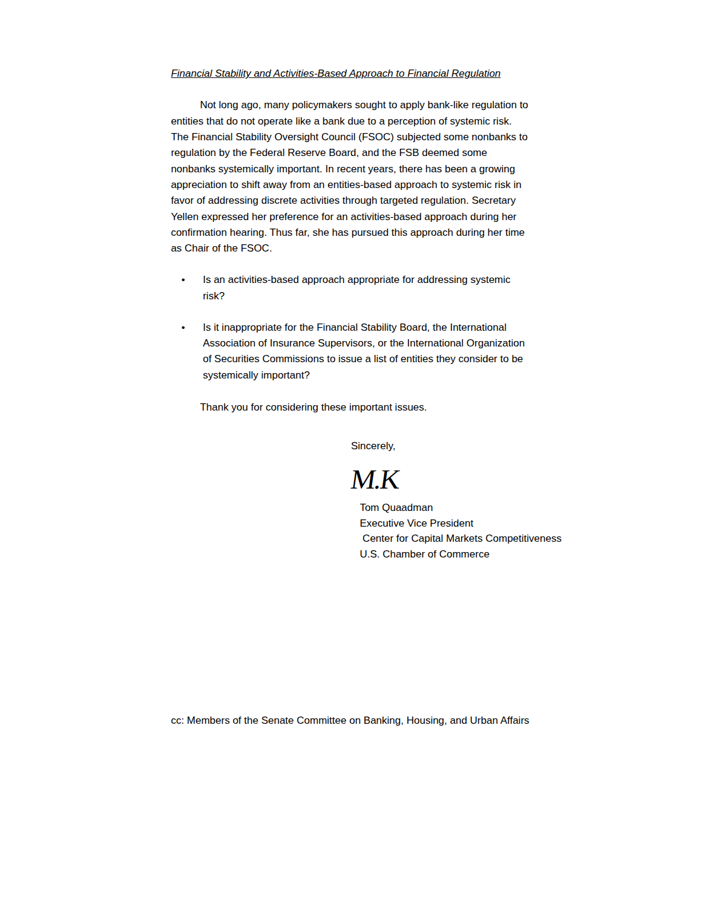Financial Stability and Activities-Based Approach to Financial Regulation
Not long ago, many policymakers sought to apply bank-like regulation to entities that do not operate like a bank due to a perception of systemic risk. The Financial Stability Oversight Council (FSOC) subjected some nonbanks to regulation by the Federal Reserve Board, and the FSB deemed some nonbanks systemically important. In recent years, there has been a growing appreciation to shift away from an entities-based approach to systemic risk in favor of addressing discrete activities through targeted regulation. Secretary Yellen expressed her preference for an activities-based approach during her confirmation hearing. Thus far, she has pursued this approach during her time as Chair of the FSOC.
Is an activities-based approach appropriate for addressing systemic risk?
Is it inappropriate for the Financial Stability Board, the International Association of Insurance Supervisors, or the International Organization of Securities Commissions to issue a list of entities they consider to be systemically important?
Thank you for considering these important issues.
Sincerely,
M.K
Tom Quaadman
Executive Vice President
Center for Capital Markets Competitiveness
U.S. Chamber of Commerce
cc: Members of the Senate Committee on Banking, Housing, and Urban Affairs